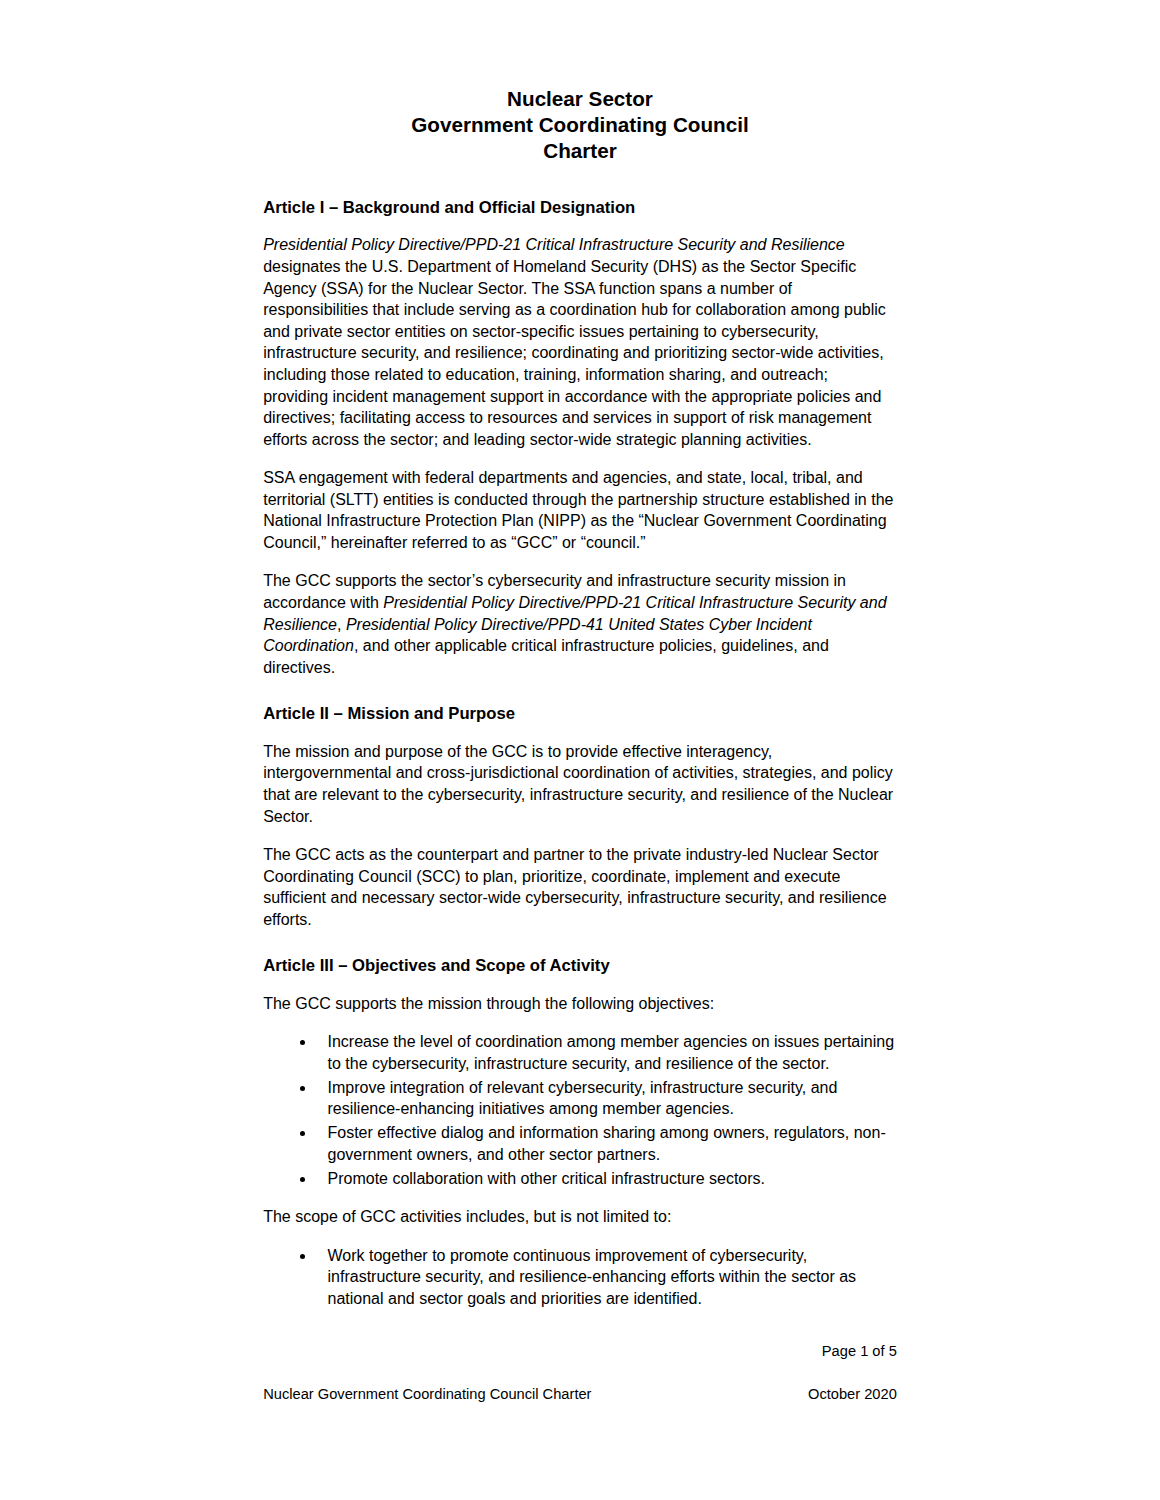Nuclear Sector
Government Coordinating Council
Charter
Article I – Background and Official Designation
Presidential Policy Directive/PPD-21 Critical Infrastructure Security and Resilience designates the U.S. Department of Homeland Security (DHS) as the Sector Specific Agency (SSA) for the Nuclear Sector. The SSA function spans a number of responsibilities that include serving as a coordination hub for collaboration among public and private sector entities on sector-specific issues pertaining to cybersecurity, infrastructure security, and resilience; coordinating and prioritizing sector-wide activities, including those related to education, training, information sharing, and outreach; providing incident management support in accordance with the appropriate policies and directives; facilitating access to resources and services in support of risk management efforts across the sector; and leading sector-wide strategic planning activities.
SSA engagement with federal departments and agencies, and state, local, tribal, and territorial (SLTT) entities is conducted through the partnership structure established in the National Infrastructure Protection Plan (NIPP) as the “Nuclear Government Coordinating Council,” hereinafter referred to as “GCC” or “council.”
The GCC supports the sector’s cybersecurity and infrastructure security mission in accordance with Presidential Policy Directive/PPD-21 Critical Infrastructure Security and Resilience, Presidential Policy Directive/PPD-41 United States Cyber Incident Coordination, and other applicable critical infrastructure policies, guidelines, and directives.
Article II – Mission and Purpose
The mission and purpose of the GCC is to provide effective interagency, intergovernmental and cross-jurisdictional coordination of activities, strategies, and policy that are relevant to the cybersecurity, infrastructure security, and resilience of the Nuclear Sector.
The GCC acts as the counterpart and partner to the private industry-led Nuclear Sector Coordinating Council (SCC) to plan, prioritize, coordinate, implement and execute sufficient and necessary sector-wide cybersecurity, infrastructure security, and resilience efforts.
Article III – Objectives and Scope of Activity
The GCC supports the mission through the following objectives:
Increase the level of coordination among member agencies on issues pertaining to the cybersecurity, infrastructure security, and resilience of the sector.
Improve integration of relevant cybersecurity, infrastructure security, and resilience-enhancing initiatives among member agencies.
Foster effective dialog and information sharing among owners, regulators, non-government owners, and other sector partners.
Promote collaboration with other critical infrastructure sectors.
The scope of GCC activities includes, but is not limited to:
Work together to promote continuous improvement of cybersecurity, infrastructure security, and resilience-enhancing efforts within the sector as national and sector goals and priorities are identified.
Page 1 of 5
Nuclear Government Coordinating Council Charter October 2020